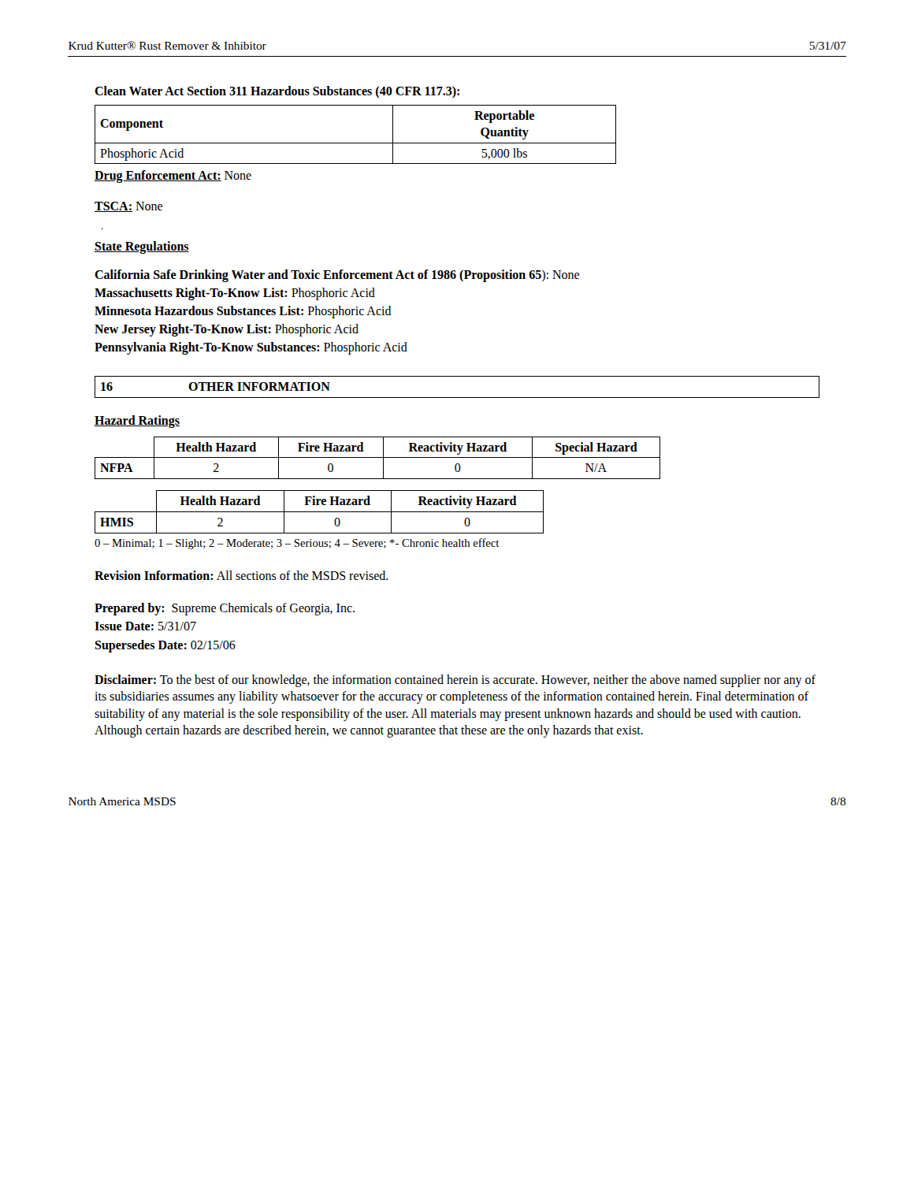Krud Kutter® Rust Remover & Inhibitor
5/31/07
Clean Water Act Section 311 Hazardous Substances (40 CFR 117.3):
| Component | Reportable Quantity |
| --- | --- |
| Phosphoric Acid | 5,000 lbs |
Drug Enforcement Act: None
TSCA: None
.
State Regulations
California Safe Drinking Water and Toxic Enforcement Act of 1986 (Proposition 65): None
Massachusetts Right-To-Know List: Phosphoric Acid
Minnesota Hazardous Substances List: Phosphoric Acid
New Jersey Right-To-Know List: Phosphoric Acid
Pennsylvania Right-To-Know Substances: Phosphoric Acid
16 OTHER INFORMATION
Hazard Ratings
| | Health Hazard | Fire Hazard | Reactivity Hazard | Special Hazard |
| --- | --- | --- | --- | --- |
| NFPA | 2 | 0 | 0 | N/A |
| | Health Hazard | Fire Hazard | Reactivity Hazard |
| --- | --- | --- | --- |
| HMIS | 2 | 0 | 0 |
0 – Minimal; 1 – Slight; 2 – Moderate; 3 – Serious; 4 – Severe; *- Chronic health effect
Revision Information: All sections of the MSDS revised.
Prepared by: Supreme Chemicals of Georgia, Inc.
Issue Date: 5/31/07
Supersedes Date: 02/15/06
Disclaimer: To the best of our knowledge, the information contained herein is accurate. However, neither the above named supplier nor any of its subsidiaries assumes any liability whatsoever for the accuracy or completeness of the information contained herein. Final determination of suitability of any material is the sole responsibility of the user. All materials may present unknown hazards and should be used with caution. Although certain hazards are described herein, we cannot guarantee that these are the only hazards that exist.
North America MSDS
8/8